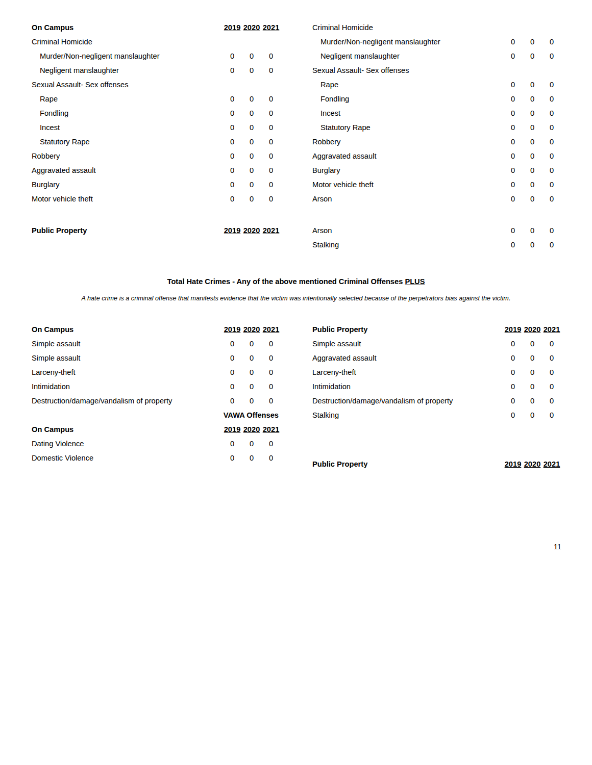| On Campus | 2019 | 2020 | 2021 |
| Criminal Homicide | | | |
| Murder/Non-negligent manslaughter | 0 | 0 | 0 |
| Negligent manslaughter | 0 | 0 | 0 |
| Sexual Assault- Sex offenses | | | |
| Rape | 0 | 0 | 0 |
| Fondling | 0 | 0 | 0 |
| Incest | 0 | 0 | 0 |
| Statutory Rape | 0 | 0 | 0 |
| Robbery | 0 | 0 | 0 |
| Aggravated assault | 0 | 0 | 0 |
| Burglary | 0 | 0 | 0 |
| Motor vehicle theft | 0 | 0 | 0 |
| Public Property | 2019 | 2020 | 2021 |
| Criminal Homicide | | | |
| Murder/Non-negligent manslaughter | 0 | 0 | 0 |
| Negligent manslaughter | 0 | 0 | 0 |
| Sexual Assault- Sex offenses | | | |
| Rape | 0 | 0 | 0 |
| Fondling | 0 | 0 | 0 |
| Incest | 0 | 0 | 0 |
| Statutory Rape | 0 | 0 | 0 |
| Robbery | 0 | 0 | 0 |
| Aggravated assault | 0 | 0 | 0 |
| Burglary | 0 | 0 | 0 |
| Motor vehicle theft | 0 | 0 | 0 |
| Arson | 0 | 0 | 0 |
| Arson | 0 | 0 | 0 |
| Stalking | 0 | 0 | 0 |
Total Hate Crimes - Any of the above mentioned Criminal Offenses PLUS
A hate crime is a criminal offense that manifests evidence that the victim was intentionally selected because of the perpetrators bias against the victim.
| On Campus | 2019 | 2020 | 2021 |
| Simple assault | 0 | 0 | 0 |
| Simple assault | 0 | 0 | 0 |
| Larceny-theft | 0 | 0 | 0 |
| Intimidation | 0 | 0 | 0 |
| Destruction/damage/vandalism of property | 0 | 0 | 0 |
| VAWA Offenses |
| On Campus | 2019 | 2020 | 2021 |
| Dating Violence | 0 | 0 | 0 |
| Domestic Violence | 0 | 0 | 0 |
| Public Property | 2019 | 2020 | 2021 |
| Simple assault | 0 | 0 | 0 |
| Aggravated assault | 0 | 0 | 0 |
| Larceny-theft | 0 | 0 | 0 |
| Intimidation | 0 | 0 | 0 |
| Destruction/damage/vandalism of property | 0 | 0 | 0 |
| Stalking | 0 | 0 | 0 |
| Public Property | 2019 | 2020 | 2021 |
11